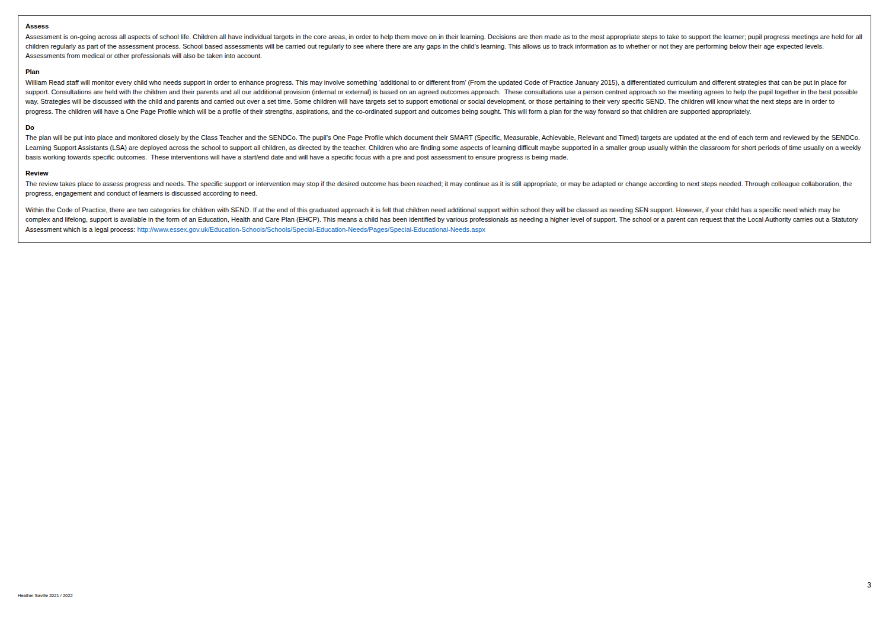Assess
Assessment is on-going across all aspects of school life. Children all have individual targets in the core areas, in order to help them move on in their learning. Decisions are then made as to the most appropriate steps to take to support the learner; pupil progress meetings are held for all children regularly as part of the assessment process. School based assessments will be carried out regularly to see where there are any gaps in the child’s learning. This allows us to track information as to whether or not they are performing below their age expected levels. Assessments from medical or other professionals will also be taken into account.
Plan
William Read staff will monitor every child who needs support in order to enhance progress. This may involve something ‘additional to or different from’ (From the updated Code of Practice January 2015), a differentiated curriculum and different strategies that can be put in place for support. Consultations are held with the children and their parents and all our additional provision (internal or external) is based on an agreed outcomes approach. These consultations use a person centred approach so the meeting agrees to help the pupil together in the best possible way. Strategies will be discussed with the child and parents and carried out over a set time. Some children will have targets set to support emotional or social development, or those pertaining to their very specific SEND. The children will know what the next steps are in order to progress. The children will have a One Page Profile which will be a profile of their strengths, aspirations, and the co-ordinated support and outcomes being sought. This will form a plan for the way forward so that children are supported appropriately.
Do
The plan will be put into place and monitored closely by the Class Teacher and the SENDCo. The pupil’s One Page Profile which document their SMART (Specific, Measurable, Achievable, Relevant and Timed) targets are updated at the end of each term and reviewed by the SENDCo. Learning Support Assistants (LSA) are deployed across the school to support all children, as directed by the teacher. Children who are finding some aspects of learning difficult maybe supported in a smaller group usually within the classroom for short periods of time usually on a weekly basis working towards specific outcomes. These interventions will have a start/end date and will have a specific focus with a pre and post assessment to ensure progress is being made.
Review
The review takes place to assess progress and needs. The specific support or intervention may stop if the desired outcome has been reached; it may continue as it is still appropriate, or may be adapted or change according to next steps needed. Through colleague collaboration, the progress, engagement and conduct of learners is discussed according to need.
Within the Code of Practice, there are two categories for children with SEND. If at the end of this graduated approach it is felt that children need additional support within school they will be classed as needing SEN support. However, if your child has a specific need which may be complex and lifelong, support is available in the form of an Education, Health and Care Plan (EHCP). This means a child has been identified by various professionals as needing a higher level of support. The school or a parent can request that the Local Authority carries out a Statutory Assessment which is a legal process: http://www.essex.gov.uk/Education-Schools/Schools/Special-Education-Needs/Pages/Special-Educational-Needs.aspx
3
Heather Saville 2021 / 2022